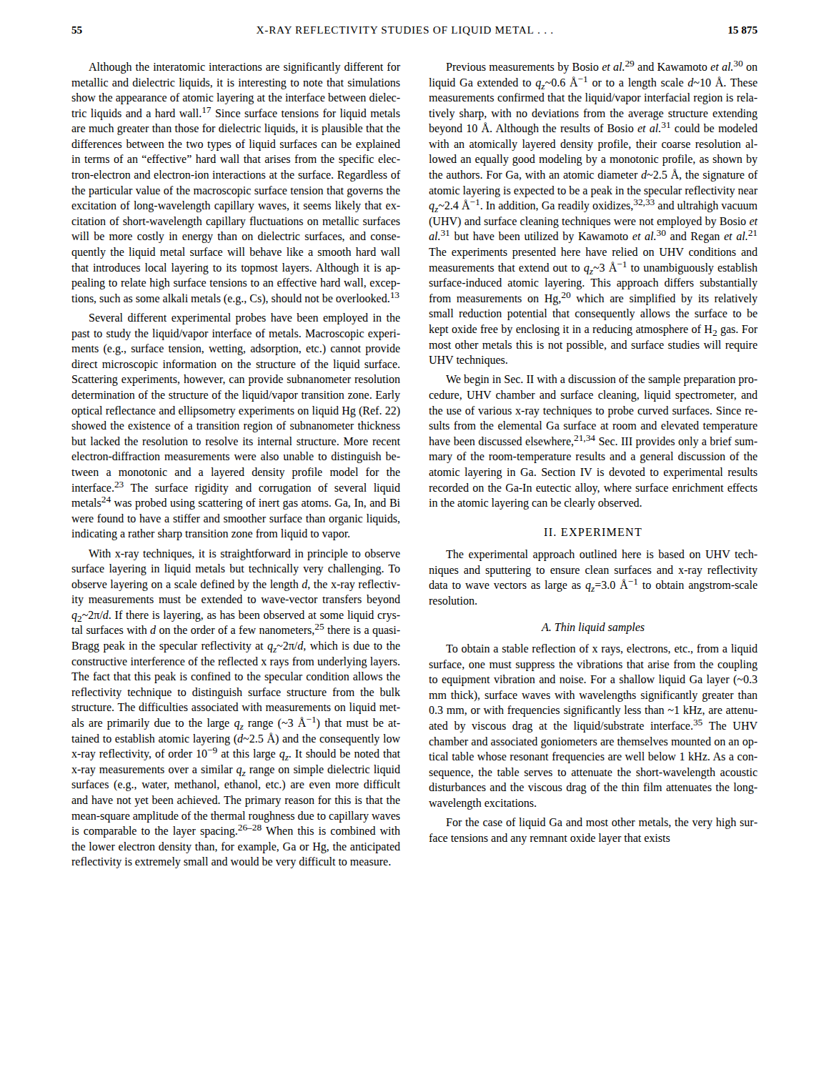55 X-ray reflectivity studies of liquid metal . . . 15 875
Although the interatomic interactions are significantly different for metallic and dielectric liquids, it is interesting to note that simulations show the appearance of atomic layering at the interface between dielectric liquids and a hard wall.17 Since surface tensions for liquid metals are much greater than those for dielectric liquids, it is plausible that the differences between the two types of liquid surfaces can be explained in terms of an “effective” hard wall that arises from the specific electron-electron and electron-ion interactions at the surface. Regardless of the particular value of the macroscopic surface tension that governs the excitation of long-wavelength capillary waves, it seems likely that excitation of short-wavelength capillary fluctuations on metallic surfaces will be more costly in energy than on dielectric surfaces, and consequently the liquid metal surface will behave like a smooth hard wall that introduces local layering to its topmost layers. Although it is appealing to relate high surface tensions to an effective hard wall, exceptions, such as some alkali metals (e.g., Cs), should not be overlooked.13
Several different experimental probes have been employed in the past to study the liquid/vapor interface of metals. Macroscopic experiments (e.g., surface tension, wetting, adsorption, etc.) cannot provide direct microscopic information on the structure of the liquid surface. Scattering experiments, however, can provide subnanometer resolution determination of the structure of the liquid/vapor transition zone. Early optical reflectance and ellipsometry experiments on liquid Hg (Ref. 22) showed the existence of a transition region of subnanometer thickness but lacked the resolution to resolve its internal structure. More recent electron-diffraction measurements were also unable to distinguish between a monotonic and a layered density profile model for the interface.23 The surface rigidity and corrugation of several liquid metals24 was probed using scattering of inert gas atoms. Ga, In, and Bi were found to have a stiffer and smoother surface than organic liquids, indicating a rather sharp transition zone from liquid to vapor.
With x-ray techniques, it is straightforward in principle to observe surface layering in liquid metals but technically very challenging. To observe layering on a scale defined by the length d, the x-ray reflectivity measurements must be extended to wave-vector transfers beyond q2~2π/d. If there is layering, as has been observed at some liquid crystal surfaces with d on the order of a few nanometers,25 there is a quasi-Bragg peak in the specular reflectivity at qz~2π/d, which is due to the constructive interference of the reflected x rays from underlying layers. The fact that this peak is confined to the specular condition allows the reflectivity technique to distinguish surface structure from the bulk structure. The difficulties associated with measurements on liquid metals are primarily due to the large qz range (~3 Å−1) that must be attained to establish atomic layering (d~2.5 Å) and the consequently low x-ray reflectivity, of order 10−9 at this large qz. It should be noted that x-ray measurements over a similar qz range on simple dielectric liquid surfaces (e.g., water, methanol, ethanol, etc.) are even more difficult and have not yet been achieved. The primary reason for this is that the mean-square amplitude of the thermal roughness due to capillary waves is comparable to the layer spacing.26–28 When this is combined with the lower electron density than, for example, Ga or Hg, the anticipated reflectivity is extremely small and would be very difficult to measure.
Previous measurements by Bosio et al.29 and Kawamoto et al.30 on liquid Ga extended to qz~0.6 Å−1 or to a length scale d~10 Å. These measurements confirmed that the liquid/vapor interfacial region is relatively sharp, with no deviations from the average structure extending beyond 10 Å. Although the results of Bosio et al.31 could be modeled with an atomically layered density profile, their coarse resolution allowed an equally good modeling by a monotonic profile, as shown by the authors. For Ga, with an atomic diameter d~2.5 Å, the signature of atomic layering is expected to be a peak in the specular reflectivity near qz~2.4 Å−1. In addition, Ga readily oxidizes,32,33 and ultrahigh vacuum (UHV) and surface cleaning techniques were not employed by Bosio et al.31 but have been utilized by Kawamoto et al.30 and Regan et al.21 The experiments presented here have relied on UHV conditions and measurements that extend out to qz~3 Å−1 to unambiguously establish surface-induced atomic layering. This approach differs substantially from measurements on Hg,20 which are simplified by its relatively small reduction potential that consequently allows the surface to be kept oxide free by enclosing it in a reducing atmosphere of H2 gas. For most other metals this is not possible, and surface studies will require UHV techniques.
We begin in Sec. II with a discussion of the sample preparation procedure, UHV chamber and surface cleaning, liquid spectrometer, and the use of various x-ray techniques to probe curved surfaces. Since results from the elemental Ga surface at room and elevated temperature have been discussed elsewhere,21,34 Sec. III provides only a brief summary of the room-temperature results and a general discussion of the atomic layering in Ga. Section IV is devoted to experimental results recorded on the Ga-In eutectic alloy, where surface enrichment effects in the atomic layering can be clearly observed.
II. Experiment
The experimental approach outlined here is based on UHV techniques and sputtering to ensure clean surfaces and x-ray reflectivity data to wave vectors as large as qz=3.0 Å−1 to obtain angstrom-scale resolution.
A. Thin liquid samples
To obtain a stable reflection of x rays, electrons, etc., from a liquid surface, one must suppress the vibrations that arise from the coupling to equipment vibration and noise. For a shallow liquid Ga layer (~0.3 mm thick), surface waves with wavelengths significantly greater than 0.3 mm, or with frequencies significantly less than ~1 kHz, are attenuated by viscous drag at the liquid/substrate interface.35 The UHV chamber and associated goniometers are themselves mounted on an optical table whose resonant frequencies are well below 1 kHz. As a consequence, the table serves to attenuate the short-wavelength acoustic disturbances and the viscous drag of the thin film attenuates the long-wavelength excitations.
For the case of liquid Ga and most other metals, the very high surface tensions and any remnant oxide layer that exists